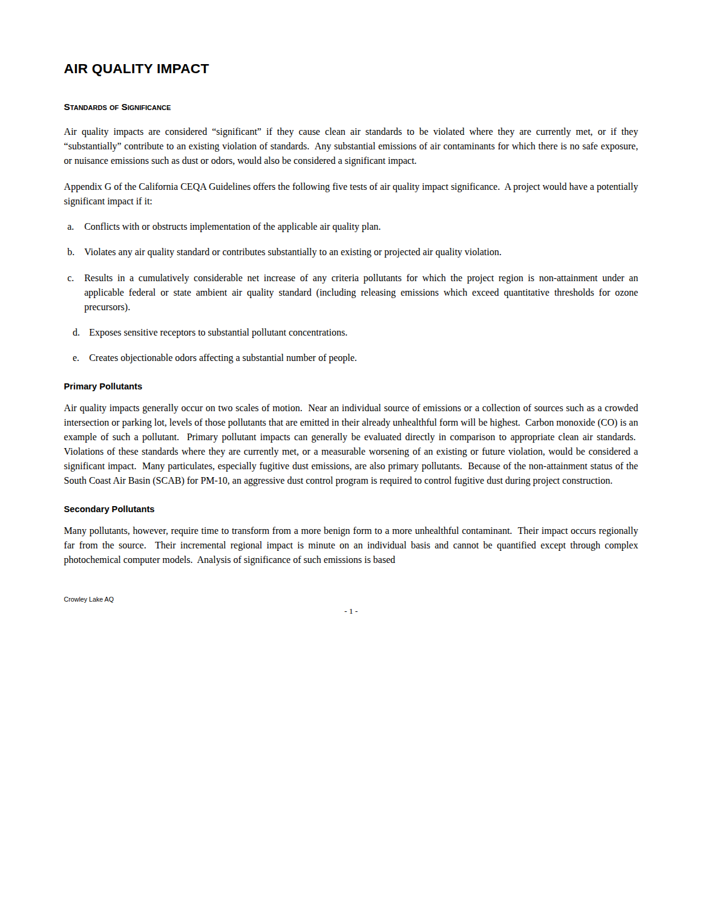AIR QUALITY IMPACT
Standards of Significance
Air quality impacts are considered “significant” if they cause clean air standards to be violated where they are currently met, or if they “substantially” contribute to an existing violation of standards. Any substantial emissions of air contaminants for which there is no safe exposure, or nuisance emissions such as dust or odors, would also be considered a significant impact.
Appendix G of the California CEQA Guidelines offers the following five tests of air quality impact significance. A project would have a potentially significant impact if it:
a. Conflicts with or obstructs implementation of the applicable air quality plan.
b. Violates any air quality standard or contributes substantially to an existing or projected air quality violation.
c. Results in a cumulatively considerable net increase of any criteria pollutants for which the project region is non-attainment under an applicable federal or state ambient air quality standard (including releasing emissions which exceed quantitative thresholds for ozone precursors).
d. Exposes sensitive receptors to substantial pollutant concentrations.
e. Creates objectionable odors affecting a substantial number of people.
Primary Pollutants
Air quality impacts generally occur on two scales of motion. Near an individual source of emissions or a collection of sources such as a crowded intersection or parking lot, levels of those pollutants that are emitted in their already unhealthful form will be highest. Carbon monoxide (CO) is an example of such a pollutant. Primary pollutant impacts can generally be evaluated directly in comparison to appropriate clean air standards. Violations of these standards where they are currently met, or a measurable worsening of an existing or future violation, would be considered a significant impact. Many particulates, especially fugitive dust emissions, are also primary pollutants. Because of the non-attainment status of the South Coast Air Basin (SCAB) for PM-10, an aggressive dust control program is required to control fugitive dust during project construction.
Secondary Pollutants
Many pollutants, however, require time to transform from a more benign form to a more unhealthful contaminant. Their impact occurs regionally far from the source. Their incremental regional impact is minute on an individual basis and cannot be quantified except through complex photochemical computer models. Analysis of significance of such emissions is based
Crowley Lake AQ
- 1 -